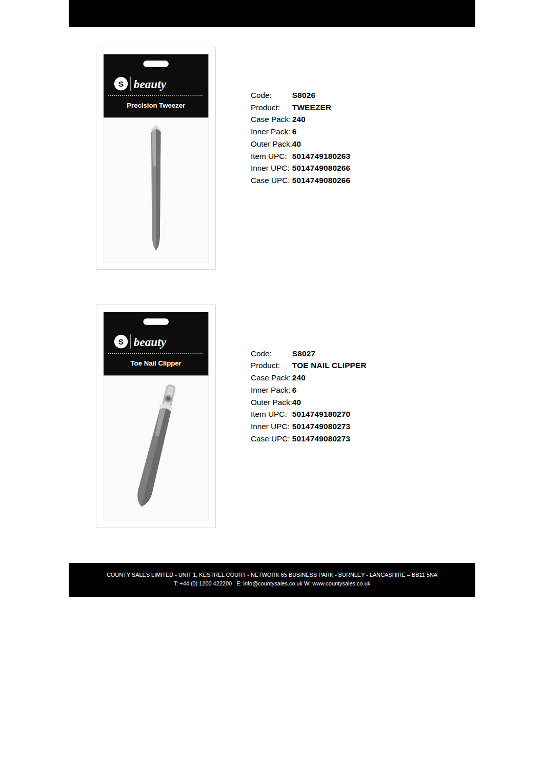S beauty Precision Tweezer
| Code: | S8026 |
| Product: | TWEEZER |
| Case Pack: | 240 |
| Inner Pack: | 6 |
| Outer Pack: | 40 |
| Item UPC: | 5014749180263 |
| Inner UPC: | 5014749080266 |
| Case UPC: | 5014749080266 |
S beauty Toe Nail Clipper
| Code: | S8027 |
| Product: | TOE NAIL CLIPPER |
| Case Pack: | 240 |
| Inner Pack: | 6 |
| Outer Pack: | 40 |
| Item UPC: | 5014749180270 |
| Inner UPC: | 5014749080273 |
| Case UPC: | 5014749080273 |
COUNTY SALES LIMITED - UNIT 1, KESTREL COURT - NETWORK 65 BUSINESS PARK - BURNLEY - LANCASHIRE – BB11 5NA T: +44 (0) 1200 422200 E: info@countysales.co.uk W: www.countysales.co.uk